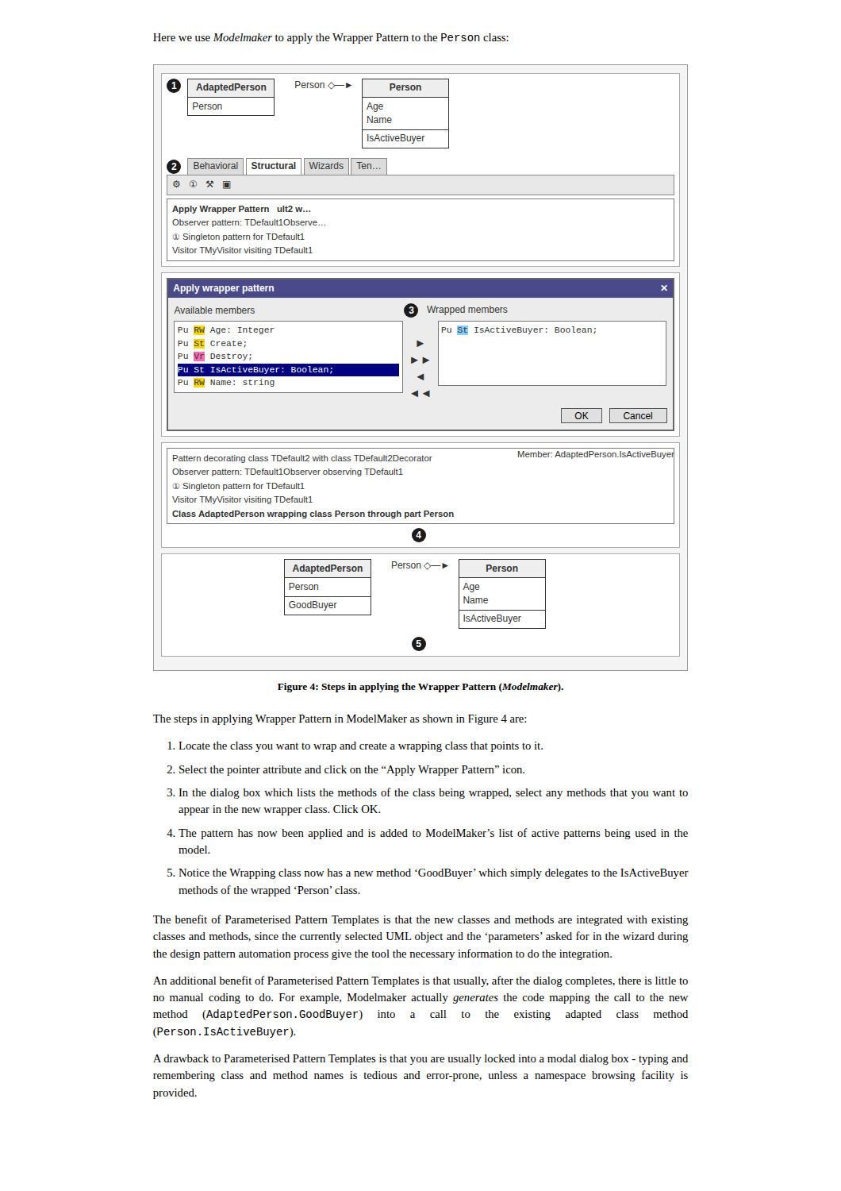Here we use Modelmaker to apply the Wrapper Pattern to the Person class:
1
AdaptedPerson
Person
Person ◇—►
Person
Age
Name
IsActiveBuyer
2 Behavioral Structural Wizards Ten…
⚙ ① ⚒ ▣
Apply Wrapper Pattern ult2 w…
Observer pattern: TDefault1Observe…
① Singleton pattern for TDefault1
Visitor TMyVisitor visiting TDefault1
Apply wrapper pattern ✕
Available members 3 Wrapped members
Pu RW Age: Integer
Pu St Create;
Pu Vr Destroy;
Pu St IsActiveBuyer: Boolean;
Pu RW Name: string
►
►►
◄
◄◄
Pu St IsActiveBuyer: Boolean;
OK Cancel
Member: AdaptedPerson.IsActiveBuyer
Pattern decorating class TDefault2 with class TDefault2Decorator
Observer pattern: TDefault1Observer observing TDefault1
① Singleton pattern for TDefault1
Visitor TMyVisitor visiting TDefault1
Class AdaptedPerson wrapping class Person through part Person
4
AdaptedPerson
Person
GoodBuyer
Person ◇—►
Person
Age
Name
IsActiveBuyer
5
Figure 4: Steps in applying the Wrapper Pattern (Modelmaker).
The steps in applying Wrapper Pattern in ModelMaker as shown in Figure 4 are:
Locate the class you want to wrap and create a wrapping class that points to it.
Select the pointer attribute and click on the “Apply Wrapper Pattern” icon.
In the dialog box which lists the methods of the class being wrapped, select any methods that you want to appear in the new wrapper class. Click OK.
The pattern has now been applied and is added to ModelMaker’s list of active patterns being used in the model.
Notice the Wrapping class now has a new method ‘GoodBuyer’ which simply delegates to the IsActiveBuyer methods of the wrapped ‘Person’ class.
The benefit of Parameterised Pattern Templates is that the new classes and methods are integrated with existing classes and methods, since the currently selected UML object and the ‘parameters’ asked for in the wizard during the design pattern automation process give the tool the necessary information to do the integration.
An additional benefit of Parameterised Pattern Templates is that usually, after the dialog completes, there is little to no manual coding to do. For example, Modelmaker actually generates the code mapping the call to the new method (AdaptedPerson.GoodBuyer) into a call to the existing adapted class method (Person.IsActiveBuyer).
A drawback to Parameterised Pattern Templates is that you are usually locked into a modal dialog box - typing and remembering class and method names is tedious and error-prone, unless a namespace browsing facility is provided.